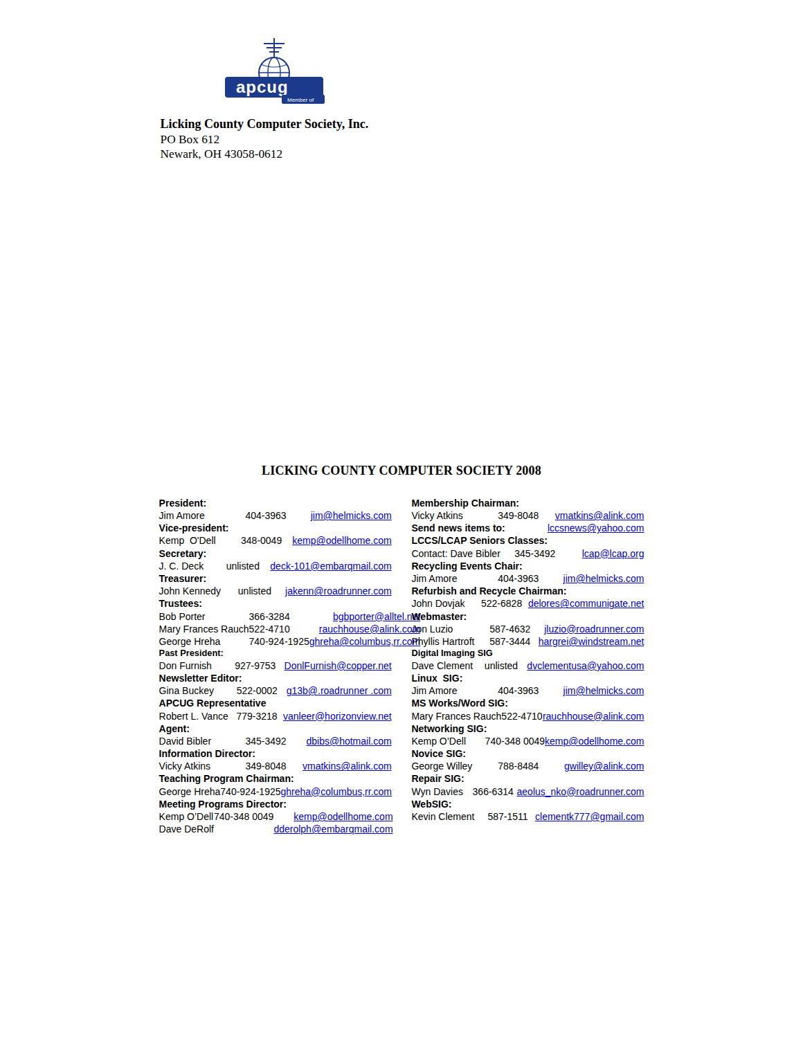apcug Member of
Licking County Computer Society, Inc.
PO Box 612
Newark, OH 43058-0612
LICKING COUNTY COMPUTER SOCIETY 2008
President:
| Jim Amore | 404-3963 | jim@helmicks.com |
Vice-president:
| Kemp O'Dell | 348-0049 | kemp@odellhome.com |
Secretary:
| J. C. Deck | unlisted | deck-101@embarqmail.com |
Treasurer:
| John Kennedy | unlisted | jakenn@roadrunner.com |
Trustees:
| Bob Porter | 366-3284 | bgbporter@alltel.net |
| Mary Frances Rauch | 522-4710 | rauchhouse@alink.com |
| George Hreha | 740-924-1925 | ghreha@columbus,rr.com |
Past President:
| Don Furnish | 927-9753 | DonlFurnish@copper.net |
Newsletter Editor:
| Gina Buckey | 522-0002 | g13b@.roadrunner .com |
APCUG Representative
| Robert L. Vance | 779-3218 | vanleer@horizonview.net |
Agent:
| David Bibler | 345-3492 | dbibs@hotmail.com |
Information Director:
| Vicky Atkins | 349-8048 | vmatkins@alink.com |
Teaching Program Chairman:
| George Hreha | 740-924-1925 | ghreha@columbus,rr.com |
Meeting Programs Director:
| Kemp O’Dell | 740-348 0049 | kemp@odellhome.com |
| Dave DeRolf | | dderolph@embarqmail.com |
Membership Chairman:
| Vicky Atkins | 349-8048 | vmatkins@alink.com |
| Send news items to: | | lccsnews@yahoo.com |
LCCS/LCAP Seniors Classes:
| Contact: Dave Bibler | 345-3492 | lcap@lcap.org |
Recycling Events Chair:
| Jim Amore | 404-3963 | jim@helmicks.com |
Refurbish and Recycle Chairman:
| John Dovjak | 522-6828 | delores@communigate.net |
Webmaster:
| Jon Luzio | 587-4632 | jluzio@roadrunner.com |
| Phyllis Hartroft | 587-3444 | hargrei@windstream.net |
Digital Imaging SIG
| Dave Clement | unlisted | dvclementusa@yahoo.com |
Linux SIG:
| Jim Amore | 404-3963 | jim@helmicks.com |
MS Works/Word SIG:
| Mary Frances Rauch | 522-4710 | rauchhouse@alink.com |
Networking SIG:
| Kemp O’Dell | 740-348 0049 | kemp@odellhome.com |
Novice SIG:
| George Willey | 788-8484 | gwilley@alink.com |
Repair SIG:
| Wyn Davies | 366-6314 | aeolus_nko@roadrunner.com |
WebSIG:
| Kevin Clement | 587-1511 | clementk777@gmail.com |